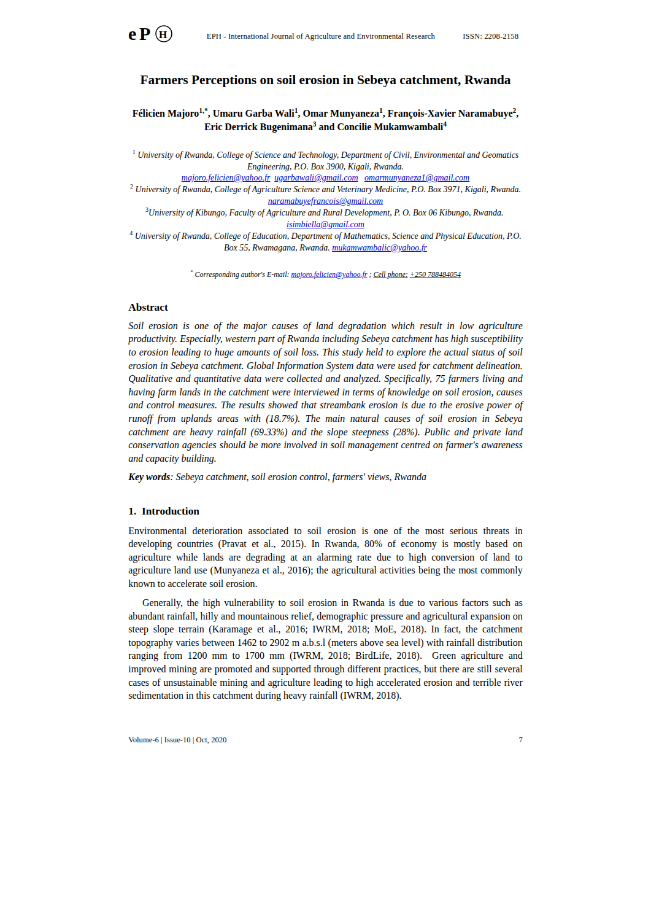e P H
EPH - International Journal of Agriculture and Environmental ResearchISSN: 2208-2158
Farmers Perceptions on soil erosion in Sebeya catchment, Rwanda
Félicien Majoro1,*, Umaru Garba Wali1, Omar Munyaneza1, François-Xavier Naramabuye2, Eric Derrick Bugenimana3 and Concilie Mukamwambali4
1 University of Rwanda, College of Science and Technology, Department of Civil, Environmental and Geomatics Engineering, P.O. Box 3900, Kigali, Rwanda.
majoro.felicien@yahoo.fr ugarbawali@gmail.com omarmunyaneza1@gmail.com
2 University of Rwanda, College of Agriculture Science and Veterinary Medicine, P.O. Box 3971, Kigali, Rwanda. naramabuyefrancois@gmail.com
3University of Kibungo, Faculty of Agriculture and Rural Development, P. O. Box 06 Kibungo, Rwanda. isimbiella@gmail.com
4 University of Rwanda, College of Education, Department of Mathematics, Science and Physical Education, P.O. Box 55, Rwamagana, Rwanda. mukamwambalic@yahoo.fr
* Corresponding author's E-mail: majoro.felicien@yahoo.fr ; Cell phone: +250 788484054
Abstract
Soil erosion is one of the major causes of land degradation which result in low agriculture productivity. Especially, western part of Rwanda including Sebeya catchment has high susceptibility to erosion leading to huge amounts of soil loss. This study held to explore the actual status of soil erosion in Sebeya catchment. Global Information System data were used for catchment delineation. Qualitative and quantitative data were collected and analyzed. Specifically, 75 farmers living and having farm lands in the catchment were interviewed in terms of knowledge on soil erosion, causes and control measures. The results showed that streambank erosion is due to the erosive power of runoff from uplands areas with (18.7%). The main natural causes of soil erosion in Sebeya catchment are heavy rainfall (69.33%) and the slope steepness (28%). Public and private land conservation agencies should be more involved in soil management centred on farmer's awareness and capacity building.
Key words: Sebeya catchment, soil erosion control, farmers' views, Rwanda
1. Introduction
Environmental deterioration associated to soil erosion is one of the most serious threats in developing countries (Pravat et al., 2015). In Rwanda, 80% of economy is mostly based on agriculture while lands are degrading at an alarming rate due to high conversion of land to agriculture land use (Munyaneza et al., 2016); the agricultural activities being the most commonly known to accelerate soil erosion.
Generally, the high vulnerability to soil erosion in Rwanda is due to various factors such as abundant rainfall, hilly and mountainous relief, demographic pressure and agricultural expansion on steep slope terrain (Karamage et al., 2016; IWRM, 2018; MoE, 2018). In fact, the catchment topography varies between 1462 to 2902 m a.b.s.l (meters above sea level) with rainfall distribution ranging from 1200 mm to 1700 mm (IWRM, 2018; BirdLife, 2018). Green agriculture and improved mining are promoted and supported through different practices, but there are still several cases of unsustainable mining and agriculture leading to high accelerated erosion and terrible river sedimentation in this catchment during heavy rainfall (IWRM, 2018).
Volume-6 | Issue-10 | Oct, 2020 7